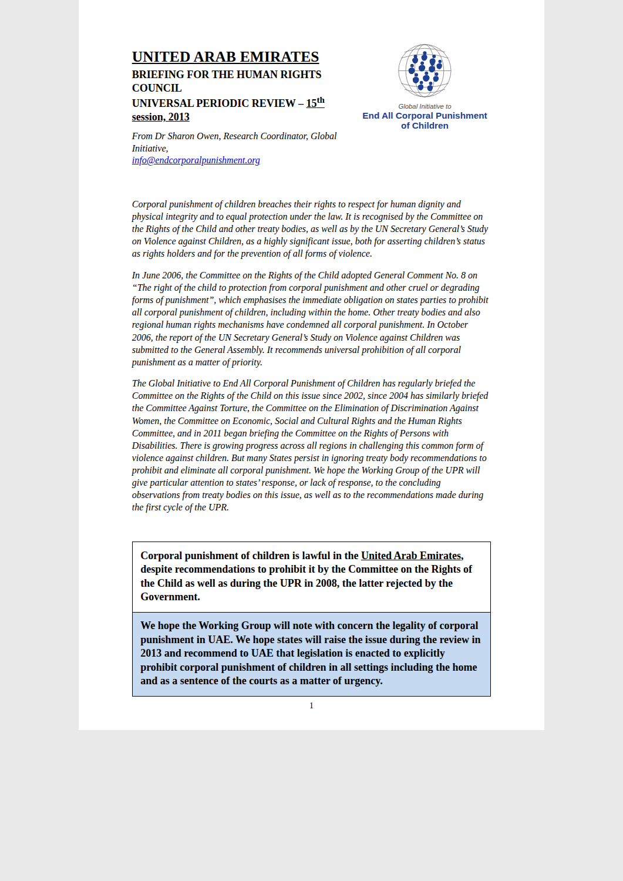Global Initiative to
End All Corporal Punishment
of Children
UNITED ARAB EMIRATES
BRIEFING FOR THE HUMAN RIGHTS COUNCIL
UNIVERSAL PERIODIC REVIEW – 15th session, 2013
From Dr Sharon Owen, Research Coordinator, Global Initiative,
info@endcorporalpunishment.org
Corporal punishment of children breaches their rights to respect for human dignity and physical integrity and to equal protection under the law. It is recognised by the Committee on the Rights of the Child and other treaty bodies, as well as by the UN Secretary General’s Study on Violence against Children, as a highly significant issue, both for asserting children’s status as rights holders and for the prevention of all forms of violence.
In June 2006, the Committee on the Rights of the Child adopted General Comment No. 8 on “The right of the child to protection from corporal punishment and other cruel or degrading forms of punishment”, which emphasises the immediate obligation on states parties to prohibit all corporal punishment of children, including within the home. Other treaty bodies and also regional human rights mechanisms have condemned all corporal punishment. In October 2006, the report of the UN Secretary General’s Study on Violence against Children was submitted to the General Assembly. It recommends universal prohibition of all corporal punishment as a matter of priority.
The Global Initiative to End All Corporal Punishment of Children has regularly briefed the Committee on the Rights of the Child on this issue since 2002, since 2004 has similarly briefed the Committee Against Torture, the Committee on the Elimination of Discrimination Against Women, the Committee on Economic, Social and Cultural Rights and the Human Rights Committee, and in 2011 began briefing the Committee on the Rights of Persons with Disabilities. There is growing progress across all regions in challenging this common form of violence against children. But many States persist in ignoring treaty body recommendations to prohibit and eliminate all corporal punishment. We hope the Working Group of the UPR will give particular attention to states’ response, or lack of response, to the concluding observations from treaty bodies on this issue, as well as to the recommendations made during the first cycle of the UPR.
Corporal punishment of children is lawful in the United Arab Emirates, despite recommendations to prohibit it by the Committee on the Rights of the Child as well as during the UPR in 2008, the latter rejected by the Government.
We hope the Working Group will note with concern the legality of corporal punishment in UAE. We hope states will raise the issue during the review in 2013 and recommend to UAE that legislation is enacted to explicitly prohibit corporal punishment of children in all settings including the home and as a sentence of the courts as a matter of urgency.
1